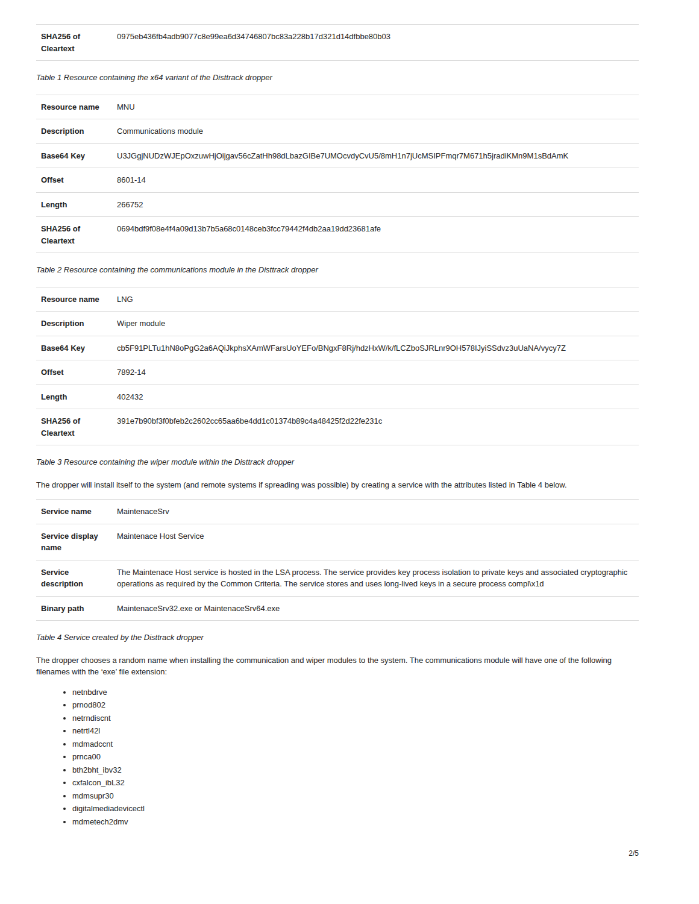| SHA256 of Cleartext | 0975eb436fb4adb9077c8e99ea6d34746807bc83a228b17d321d14dfbbe80b03 |
Table 1 Resource containing the x64 variant of the Disttrack dropper
| Resource name | MNU |
| Description | Communications module |
| Base64 Key | U3JGgjNUDzWJEpOxzuwHjOijgav56cZatHh98dLbazGIBe7UMOcvdyCvU5/8mH1n7jUcMSIPFmqr7M671h5jradiKMn9M1sBdAmK |
| Offset | 8601-14 |
| Length | 266752 |
| SHA256 of Cleartext | 0694bdf9f08e4f4a09d13b7b5a68c0148ceb3fcc79442f4db2aa19dd23681afe |
Table 2 Resource containing the communications module in the Disttrack dropper
| Resource name | LNG |
| Description | Wiper module |
| Base64 Key | cb5F91PLTu1hN8oPgG2a6AQiJkphsXAmWFarsUoYEFo/BNgxF8Rj/hdzHxW/k/fLCZboSJRLnr9OH578IJyiSSdvz3uUaNA/vycy7Z |
| Offset | 7892-14 |
| Length | 402432 |
| SHA256 of Cleartext | 391e7b90bf3f0bfeb2c2602cc65aa6be4dd1c01374b89c4a48425f2d22fe231c |
Table 3 Resource containing the wiper module within the Disttrack dropper
The dropper will install itself to the system (and remote systems if spreading was possible) by creating a service with the attributes listed in Table 4 below.
| Service name | MaintenaceSrv |
| Service display name | Maintenace Host Service |
| Service description | The Maintenace Host service is hosted in the LSA process. The service provides key process isolation to private keys and associated cryptographic operations as required by the Common Criteria. The service stores and uses long-lived keys in a secure process compl\x1d |
| Binary path | MaintenaceSrv32.exe or MaintenaceSrv64.exe |
Table 4 Service created by the Disttrack dropper
The dropper chooses a random name when installing the communication and wiper modules to the system. The communications module will have one of the following filenames with the ‘exe’ file extension:
netnbdrve
prnod802
netrndiscnt
netrtl42l
mdmadccnt
prnca00
bth2bht_ibv32
cxfalcon_ibL32
mdmsupr30
digitalmediadevicectl
mdmetech2dmv
2/5